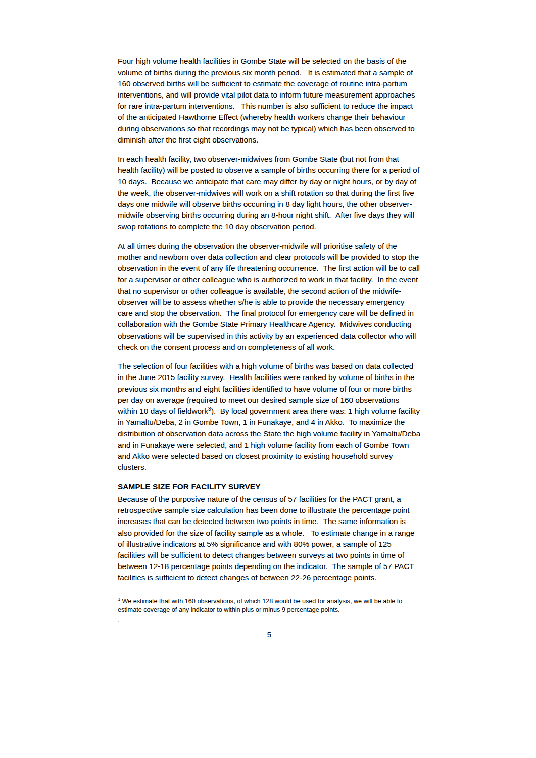Four high volume health facilities in Gombe State will be selected on the basis of the volume of births during the previous six month period. It is estimated that a sample of 160 observed births will be sufficient to estimate the coverage of routine intra-partum interventions, and will provide vital pilot data to inform future measurement approaches for rare intra-partum interventions. This number is also sufficient to reduce the impact of the anticipated Hawthorne Effect (whereby health workers change their behaviour during observations so that recordings may not be typical) which has been observed to diminish after the first eight observations.
In each health facility, two observer-midwives from Gombe State (but not from that health facility) will be posted to observe a sample of births occurring there for a period of 10 days. Because we anticipate that care may differ by day or night hours, or by day of the week, the observer-midwives will work on a shift rotation so that during the first five days one midwife will observe births occurring in 8 day light hours, the other observer-midwife observing births occurring during an 8-hour night shift. After five days they will swop rotations to complete the 10 day observation period.
At all times during the observation the observer-midwife will prioritise safety of the mother and newborn over data collection and clear protocols will be provided to stop the observation in the event of any life threatening occurrence. The first action will be to call for a supervisor or other colleague who is authorized to work in that facility. In the event that no supervisor or other colleague is available, the second action of the midwife-observer will be to assess whether s/he is able to provide the necessary emergency care and stop the observation. The final protocol for emergency care will be defined in collaboration with the Gombe State Primary Healthcare Agency. Midwives conducting observations will be supervised in this activity by an experienced data collector who will check on the consent process and on completeness of all work.
The selection of four facilities with a high volume of births was based on data collected in the June 2015 facility survey. Health facilities were ranked by volume of births in the previous six months and eight facilities identified to have volume of four or more births per day on average (required to meet our desired sample size of 160 observations within 10 days of fieldwork3). By local government area there was: 1 high volume facility in Yamaltu/Deba, 2 in Gombe Town, 1 in Funakaye, and 4 in Akko. To maximize the distribution of observation data across the State the high volume facility in Yamaltu/Deba and in Funakaye were selected, and 1 high volume facility from each of Gombe Town and Akko were selected based on closest proximity to existing household survey clusters.
SAMPLE SIZE FOR FACILITY SURVEY
Because of the purposive nature of the census of 57 facilities for the PACT grant, a retrospective sample size calculation has been done to illustrate the percentage point increases that can be detected between two points in time. The same information is also provided for the size of facility sample as a whole. To estimate change in a range of illustrative indicators at 5% significance and with 80% power, a sample of 125 facilities will be sufficient to detect changes between surveys at two points in time of between 12-18 percentage points depending on the indicator. The sample of 57 PACT facilities is sufficient to detect changes of between 22-26 percentage points.
3 We estimate that with 160 observations, of which 128 would be used for analysis, we will be able to estimate coverage of any indicator to within plus or minus 9 percentage points.
.
5